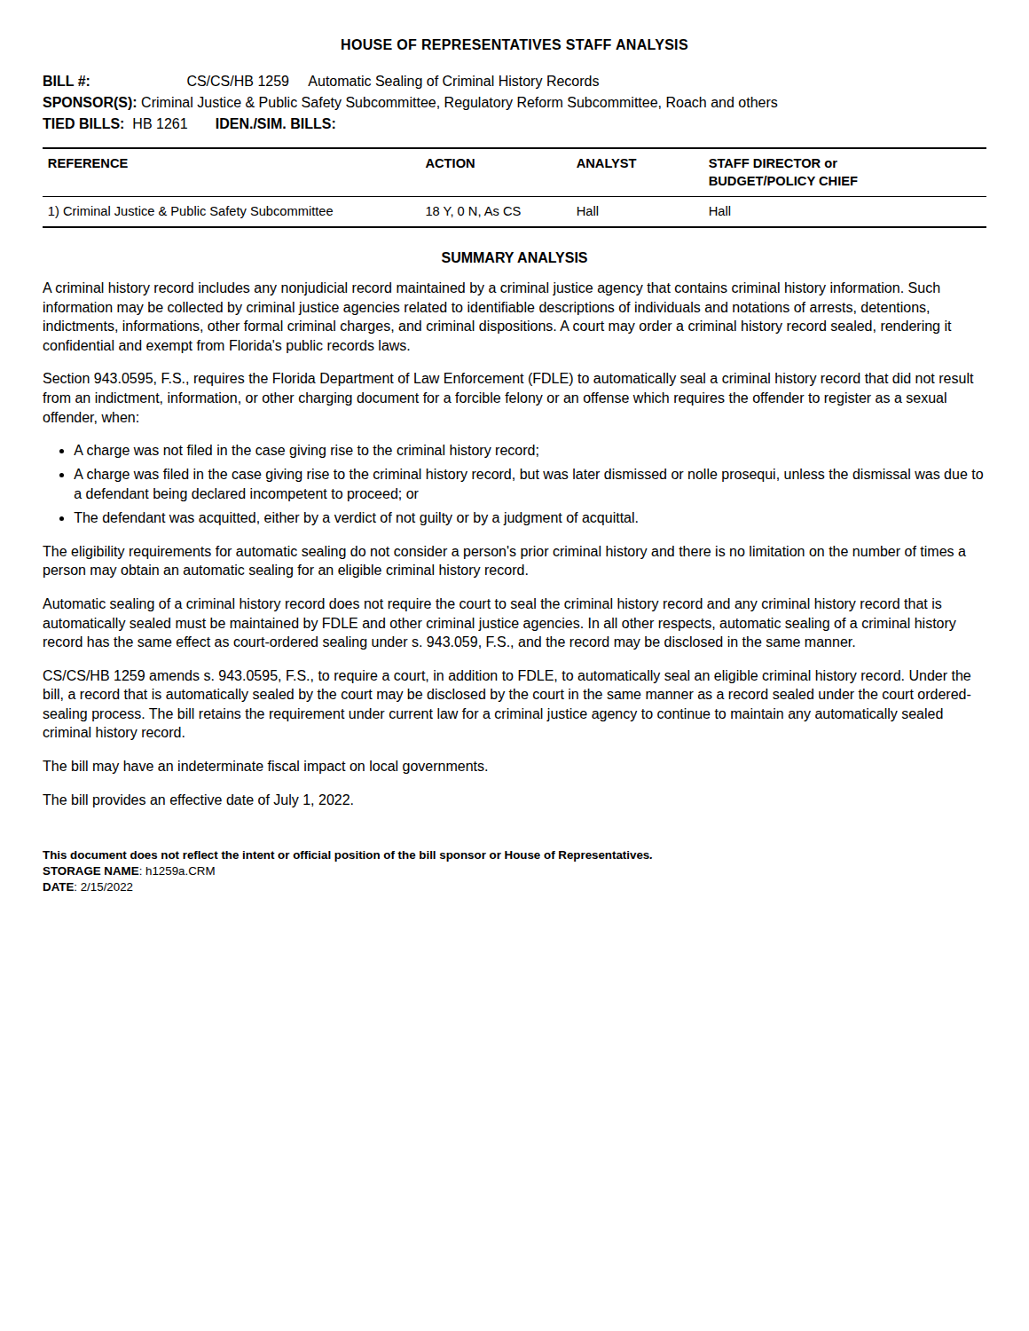HOUSE OF REPRESENTATIVES STAFF ANALYSIS
BILL #: CS/CS/HB 1259 Automatic Sealing of Criminal History Records
SPONSOR(S): Criminal Justice & Public Safety Subcommittee, Regulatory Reform Subcommittee, Roach and others
TIED BILLS: HB 1261 IDEN./SIM. BILLS:
| REFERENCE | ACTION | ANALYST | STAFF DIRECTOR or BUDGET/POLICY CHIEF |
| --- | --- | --- | --- |
| 1) Criminal Justice & Public Safety Subcommittee | 18 Y, 0 N, As CS | Hall | Hall |
SUMMARY ANALYSIS
A criminal history record includes any nonjudicial record maintained by a criminal justice agency that contains criminal history information. Such information may be collected by criminal justice agencies related to identifiable descriptions of individuals and notations of arrests, detentions, indictments, informations, other formal criminal charges, and criminal dispositions. A court may order a criminal history record sealed, rendering it confidential and exempt from Florida's public records laws.
Section 943.0595, F.S., requires the Florida Department of Law Enforcement (FDLE) to automatically seal a criminal history record that did not result from an indictment, information, or other charging document for a forcible felony or an offense which requires the offender to register as a sexual offender, when:
A charge was not filed in the case giving rise to the criminal history record;
A charge was filed in the case giving rise to the criminal history record, but was later dismissed or nolle prosequi, unless the dismissal was due to a defendant being declared incompetent to proceed; or
The defendant was acquitted, either by a verdict of not guilty or by a judgment of acquittal.
The eligibility requirements for automatic sealing do not consider a person's prior criminal history and there is no limitation on the number of times a person may obtain an automatic sealing for an eligible criminal history record.
Automatic sealing of a criminal history record does not require the court to seal the criminal history record and any criminal history record that is automatically sealed must be maintained by FDLE and other criminal justice agencies. In all other respects, automatic sealing of a criminal history record has the same effect as court-ordered sealing under s. 943.059, F.S., and the record may be disclosed in the same manner.
CS/CS/HB 1259 amends s. 943.0595, F.S., to require a court, in addition to FDLE, to automatically seal an eligible criminal history record. Under the bill, a record that is automatically sealed by the court may be disclosed by the court in the same manner as a record sealed under the court ordered-sealing process. The bill retains the requirement under current law for a criminal justice agency to continue to maintain any automatically sealed criminal history record.
The bill may have an indeterminate fiscal impact on local governments.
The bill provides an effective date of July 1, 2022.
This document does not reflect the intent or official position of the bill sponsor or House of Representatives.
STORAGE NAME: h1259a.CRM
DATE: 2/15/2022